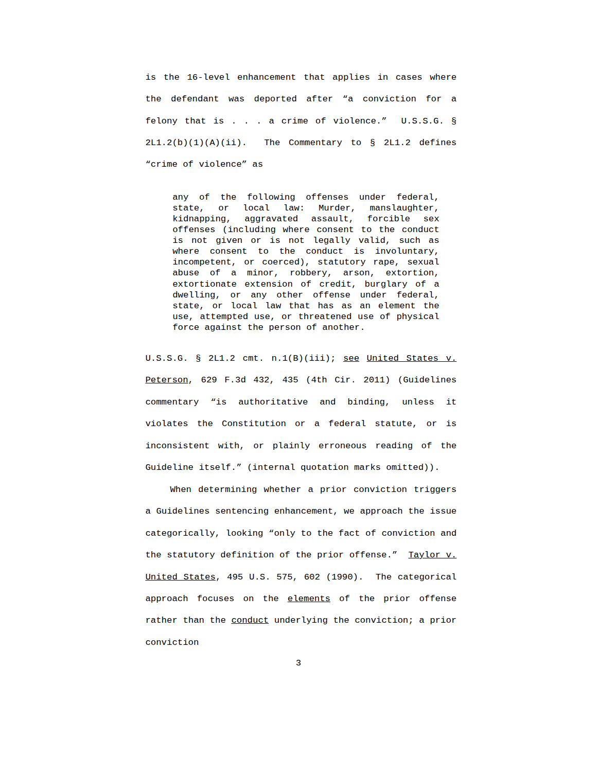is the 16-level enhancement that applies in cases where the defendant was deported after “a conviction for a felony that is . . . a crime of violence.” U.S.S.G. § 2L1.2(b)(1)(A)(ii). The Commentary to § 2L1.2 defines “crime of violence” as
any of the following offenses under federal, state, or local law: Murder, manslaughter, kidnapping, aggravated assault, forcible sex offenses (including where consent to the conduct is not given or is not legally valid, such as where consent to the conduct is involuntary, incompetent, or coerced), statutory rape, sexual abuse of a minor, robbery, arson, extortion, extortionate extension of credit, burglary of a dwelling, or any other offense under federal, state, or local law that has as an element the use, attempted use, or threatened use of physical force against the person of another.
U.S.S.G. § 2L1.2 cmt. n.1(B)(iii); see United States v. Peterson, 629 F.3d 432, 435 (4th Cir. 2011) (Guidelines commentary “is authoritative and binding, unless it violates the Constitution or a federal statute, or is inconsistent with, or plainly erroneous reading of the Guideline itself.” (internal quotation marks omitted)).
When determining whether a prior conviction triggers a Guidelines sentencing enhancement, we approach the issue categorically, looking “only to the fact of conviction and the statutory definition of the prior offense.” Taylor v. United States, 495 U.S. 575, 602 (1990). The categorical approach focuses on the elements of the prior offense rather than the conduct underlying the conviction; a prior conviction
3